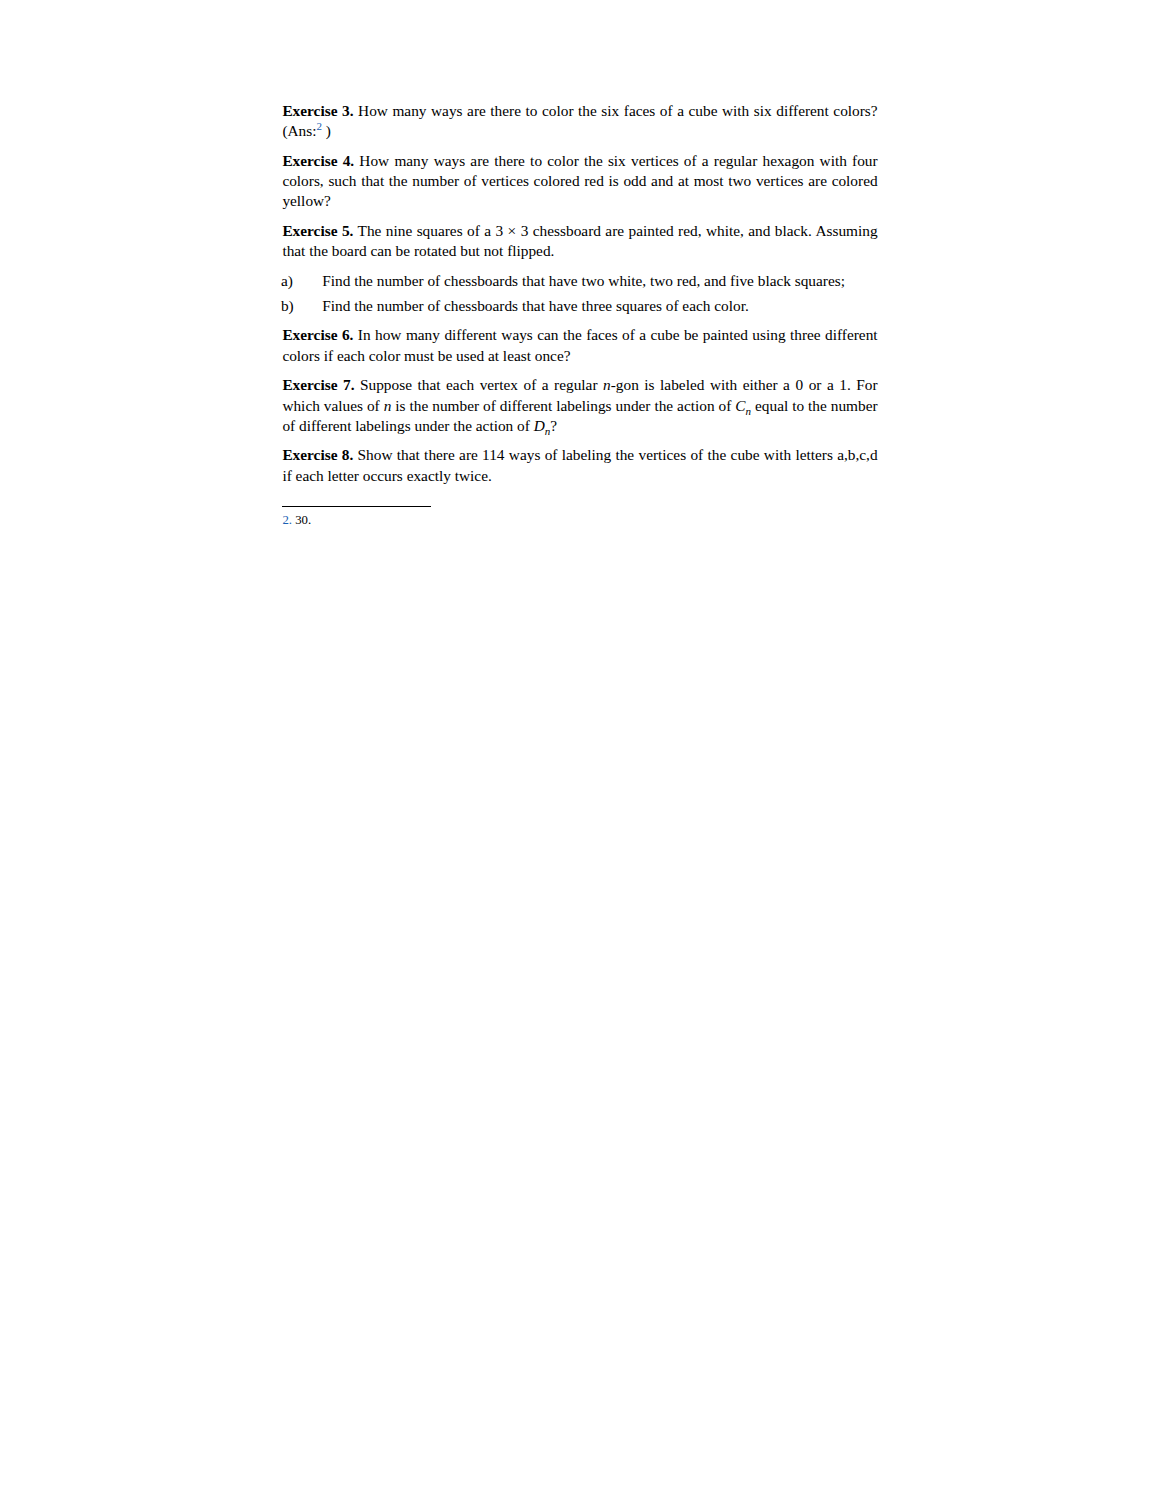Exercise 3. How many ways are there to color the six faces of a cube with six different colors? (Ans:2 )
Exercise 4. How many ways are there to color the six vertices of a regular hexagon with four colors, such that the number of vertices colored red is odd and at most two vertices are colored yellow?
Exercise 5. The nine squares of a 3 × 3 chessboard are painted red, white, and black. Assuming that the board can be rotated but not flipped.
a) Find the number of chessboards that have two white, two red, and five black squares;
b) Find the number of chessboards that have three squares of each color.
Exercise 6. In how many different ways can the faces of a cube be painted using three different colors if each color must be used at least once?
Exercise 7. Suppose that each vertex of a regular n-gon is labeled with either a 0 or a 1. For which values of n is the number of different labelings under the action of Cn equal to the number of different labelings under the action of Dn?
Exercise 8. Show that there are 114 ways of labeling the vertices of the cube with letters a,b,c,d if each letter occurs exactly twice.
2. 30.